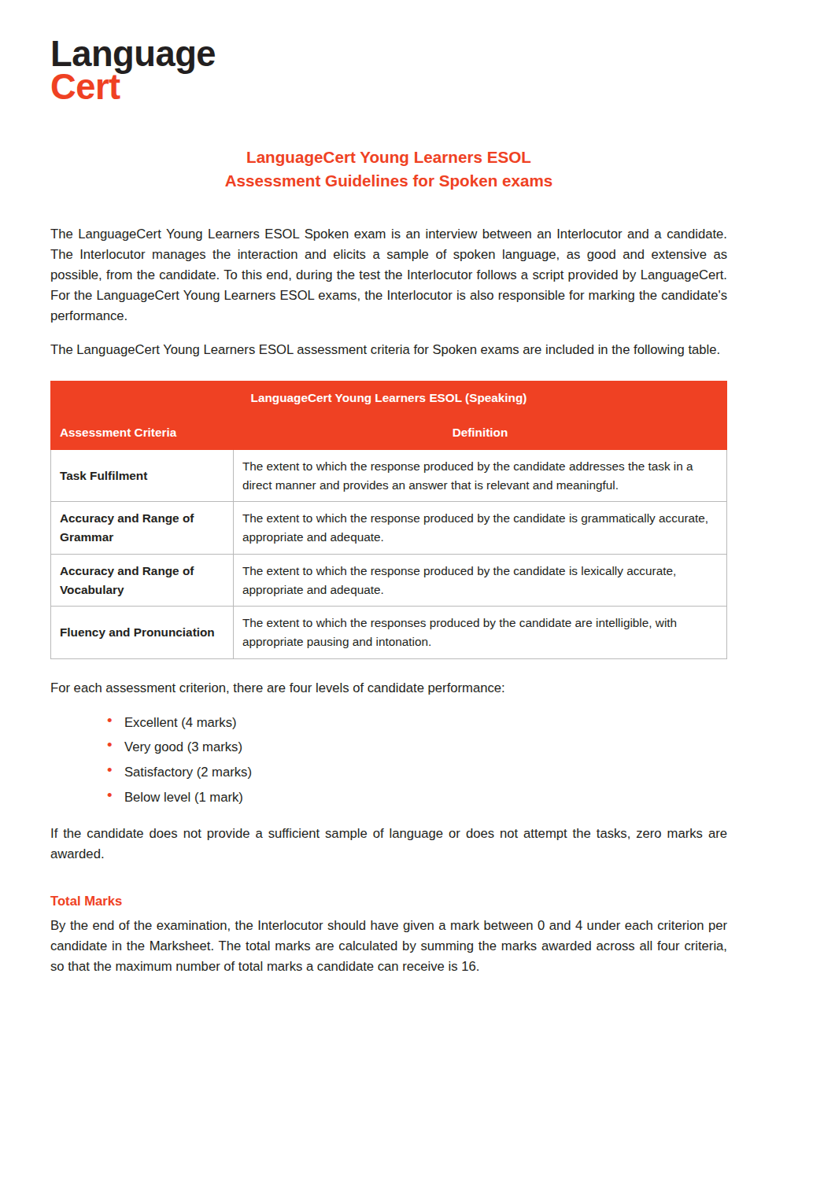Language Cert
LanguageCert Young Learners ESOL Assessment Guidelines for Spoken exams
The LanguageCert Young Learners ESOL Spoken exam is an interview between an Interlocutor and a candidate. The Interlocutor manages the interaction and elicits a sample of spoken language, as good and extensive as possible, from the candidate. To this end, during the test the Interlocutor follows a script provided by LanguageCert. For the LanguageCert Young Learners ESOL exams, the Interlocutor is also responsible for marking the candidate's performance.
The LanguageCert Young Learners ESOL assessment criteria for Spoken exams are included in the following table.
LanguageCert Young Learners ESOL (Speaking)
| Assessment Criteria | Definition |
| --- | --- |
| Task Fulfilment | The extent to which the response produced by the candidate addresses the task in a direct manner and provides an answer that is relevant and meaningful. |
| Accuracy and Range of Grammar | The extent to which the response produced by the candidate is grammatically accurate, appropriate and adequate. |
| Accuracy and Range of Vocabulary | The extent to which the response produced by the candidate is lexically accurate, appropriate and adequate. |
| Fluency and Pronunciation | The extent to which the responses produced by the candidate are intelligible, with appropriate pausing and intonation. |
For each assessment criterion, there are four levels of candidate performance:
Excellent (4 marks)
Very good (3 marks)
Satisfactory (2 marks)
Below level (1 mark)
If the candidate does not provide a sufficient sample of language or does not attempt the tasks, zero marks are awarded.
Total Marks
By the end of the examination, the Interlocutor should have given a mark between 0 and 4 under each criterion per candidate in the Marksheet. The total marks are calculated by summing the marks awarded across all four criteria, so that the maximum number of total marks a candidate can receive is 16.